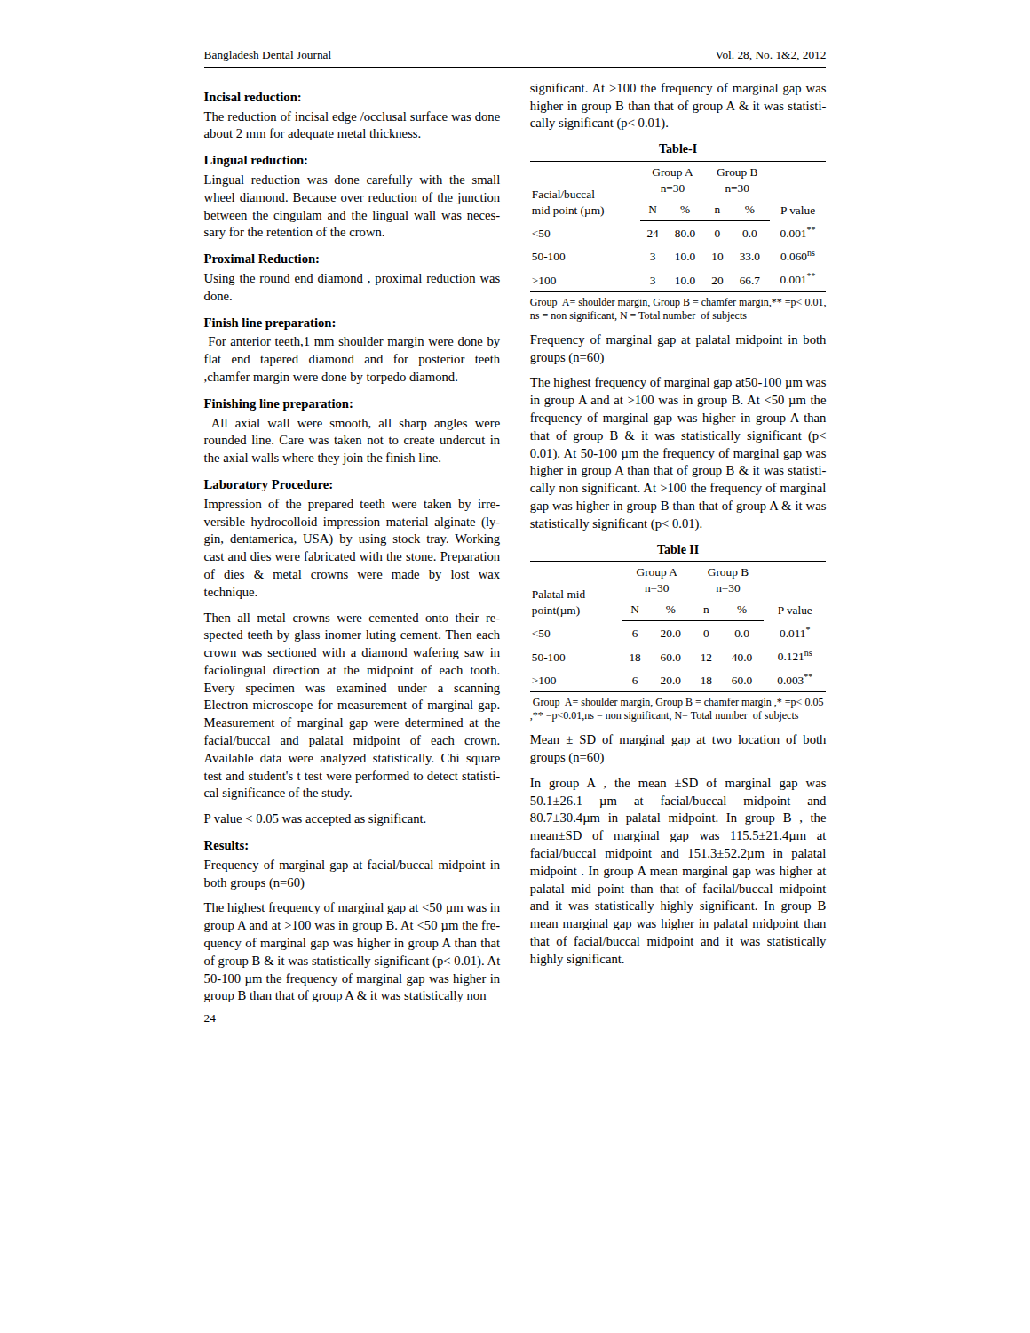Bangladesh Dental Journal Vol. 28, No. 1&2, 2012
Incisal reduction:
The reduction of incisal edge /occlusal surface was done about 2 mm for adequate metal thickness.
Lingual reduction:
Lingual reduction was done carefully with the small wheel diamond. Because over reduction of the junction between the cingulam and the lingual wall was necessary for the retention of the crown.
Proximal Reduction:
Using the round end diamond , proximal reduction was done.
Finish line preparation:
For anterior teeth,1 mm shoulder margin were done by flat end tapered diamond and for posterior teeth ,chamfer margin were done by torpedo diamond.
Finishing line preparation:
All axial wall were smooth, all sharp angles were rounded line. Care was taken not to create undercut in the axial walls where they join the finish line.
Laboratory Procedure:
Impression of the prepared teeth were taken by irreversible hydrocolloid impression material alginate (lygin, dentamerica, USA) by using stock tray. Working cast and dies were fabricated with the stone. Preparation of dies & metal crowns were made by lost wax technique.
Then all metal crowns were cemented onto their respected teeth by glass inomer luting cement. Then each crown was sectioned with a diamond wafering saw in faciolingual direction at the midpoint of each tooth. Every specimen was examined under a scanning Electron microscope for measurement of marginal gap. Measurement of marginal gap were determined at the facial/buccal and palatal midpoint of each crown. Available data were analyzed statistically. Chi square test and student's t test were performed to detect statistical significance of the study.
P value < 0.05 was accepted as significant.
Results:
Frequency of marginal gap at facial/buccal midpoint in both groups (n=60)
The highest frequency of marginal gap at <50 µm was in group A and at >100 was in group B. At <50 µm the frequency of marginal gap was higher in group A than that of group B & it was statistically significant (p< 0.01). At 50-100 µm the frequency of marginal gap was higher in group B than that of group A & it was statistically non
significant. At >100 the frequency of marginal gap was higher in group B than that of group A & it was statistically significant (p< 0.01).
Table-I
| Facial/buccal mid point (µm) | Group A n=30 | Group B n=30 | P value |
| N | % | n | % |
| <50 | 24 | 80.0 | 0 | 0.0 | 0.001 ** |
| 50-100 | 3 | 10.0 | 10 | 33.0 | 0.060 ns |
| >100 | 3 | 10.0 | 20 | 66.7 | 0.001 ** |
Group A= shoulder margin, Group B = chamfer margin,** =p< 0.01, ns = non significant, N = Total number of subjects
Frequency of marginal gap at palatal midpoint in both groups (n=60)
The highest frequency of marginal gap at50-100 µm was in group A and at >100 was in group B. At <50 µm the frequency of marginal gap was higher in group A than that of group B & it was statistically significant (p< 0.01). At 50-100 µm the frequency of marginal gap was higher in group A than that of group B & it was statistically non significant. At >100 the frequency of marginal gap was higher in group B than that of group A & it was statistically significant (p< 0.01).
Table II
| Palatal mid point(µm) | Group A n=30 | Group B n=30 | P value |
| N | % | n | % |
| <50 | 6 | 20.0 | 0 | 0.0 | 0.011 * |
| 50-100 | 18 | 60.0 | 12 | 40.0 | 0.121 ns |
| >100 | 6 | 20.0 | 18 | 60.0 | 0.003 ** |
Group A= shoulder margin, Group B = chamfer margin ,* =p< 0.05 ,** =p<0.01,ns = non significant, N= Total number of subjects
Mean ± SD of marginal gap at two location of both groups (n=60)
In group A , the mean ±SD of marginal gap was 50.1±26.1 µm at facial/buccal midpoint and 80.7±30.4µm in palatal midpoint. In group B , the mean±SD of marginal gap was 115.5±21.4µm at facial/buccal midpoint and 151.3±52.2µm in palatal midpoint . In group A mean marginal gap was higher at palatal mid point than that of facilal/buccal midpoint and it was statistically highly significant. In group B mean marginal gap was higher in palatal midpoint than that of facial/buccal midpoint and it was statistically highly significant.
24